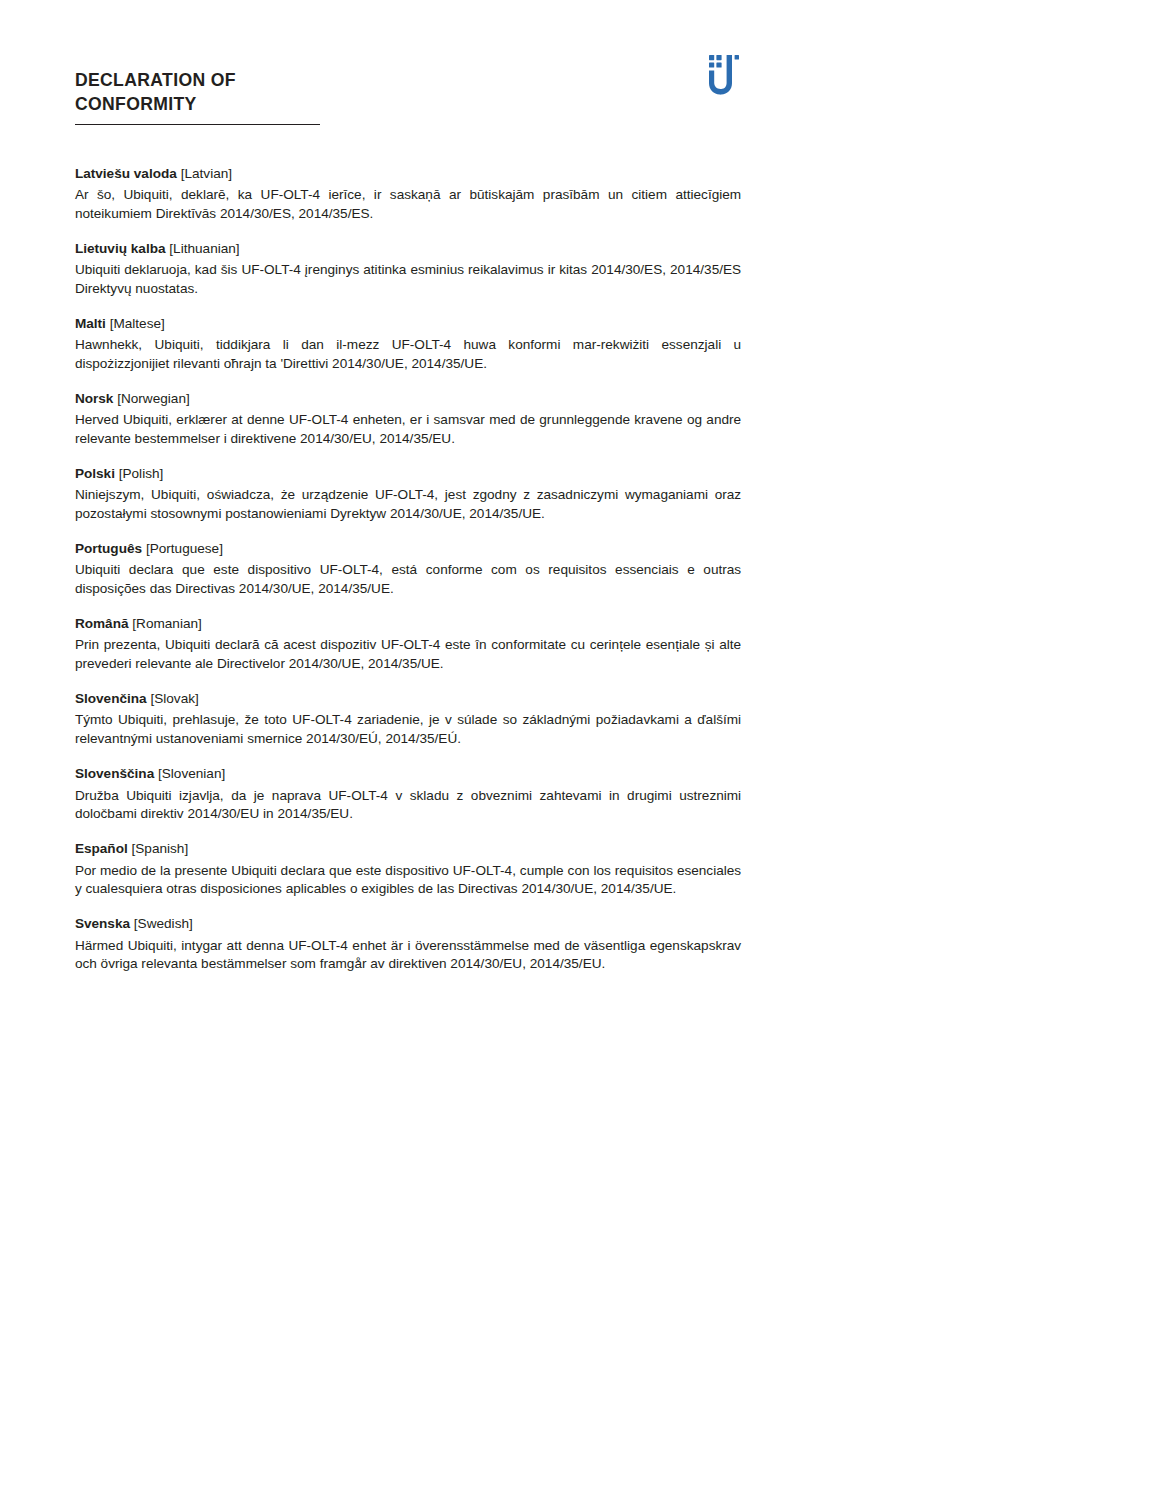DECLARATION OF CONFORMITY
Latviešu valoda [Latvian]
Ar šo, Ubiquiti, deklarē, ka UF-OLT-4 ierīce, ir saskaņā ar būtiskajām prasībām un citiem attiecīgiem noteikumiem Direktīvās 2014/30/ES, 2014/35/ES.
Lietuvių kalba [Lithuanian]
Ubiquiti deklaruoja, kad šis UF-OLT-4 įrenginys atitinka esminius reikalavimus ir kitas 2014/30/ES, 2014/35/ES Direktyvų nuostatas.
Malti [Maltese]
Hawnhekk, Ubiquiti, tiddikjara li dan il-mezz UF-OLT-4 huwa konformi mar-rekwiżiti essenzjali u dispożizzjonijiet rilevanti oħrajn ta 'Direttivi 2014/30/UE, 2014/35/UE.
Norsk [Norwegian]
Herved Ubiquiti, erklærer at denne UF-OLT-4 enheten, er i samsvar med de grunnleggende kravene og andre relevante bestemmelser i direktivene 2014/30/EU, 2014/35/EU.
Polski [Polish]
Niniejszym, Ubiquiti, oświadcza, że urządzenie UF-OLT-4, jest zgodny z zasadniczymi wymaganiami oraz pozostałymi stosownymi postanowieniami Dyrektyw 2014/30/UE, 2014/35/UE.
Português [Portuguese]
Ubiquiti declara que este dispositivo UF-OLT-4, está conforme com os requisitos essenciais e outras disposições das Directivas 2014/30/UE, 2014/35/UE.
Română [Romanian]
Prin prezenta, Ubiquiti declară că acest dispozitiv UF-OLT-4 este în conformitate cu cerințele esențiale și alte prevederi relevante ale Directivelor 2014/30/UE, 2014/35/UE.
Slovenčina [Slovak]
Týmto Ubiquiti, prehlasuje, že toto UF-OLT-4 zariadenie, je v súlade so základnými požiadavkami a ďalšími relevantnými ustanoveniami smernice 2014/30/EÚ, 2014/35/EÚ.
Slovenščina [Slovenian]
Družba Ubiquiti izjavlja, da je naprava UF-OLT-4 v skladu z obveznimi zahtevami in drugimi ustreznimi določbami direktiv 2014/30/EU in 2014/35/EU.
Español [Spanish]
Por medio de la presente Ubiquiti declara que este dispositivo UF-OLT-4, cumple con los requisitos esenciales y cualesquiera otras disposiciones aplicables o exigibles de las Directivas 2014/30/UE, 2014/35/UE.
Svenska [Swedish]
Härmed Ubiquiti, intygar att denna UF-OLT-4 enhet är i överensstämmelse med de väsentliga egenskapskrav och övriga relevanta bestämmelser som framgår av direktiven 2014/30/EU, 2014/35/EU.